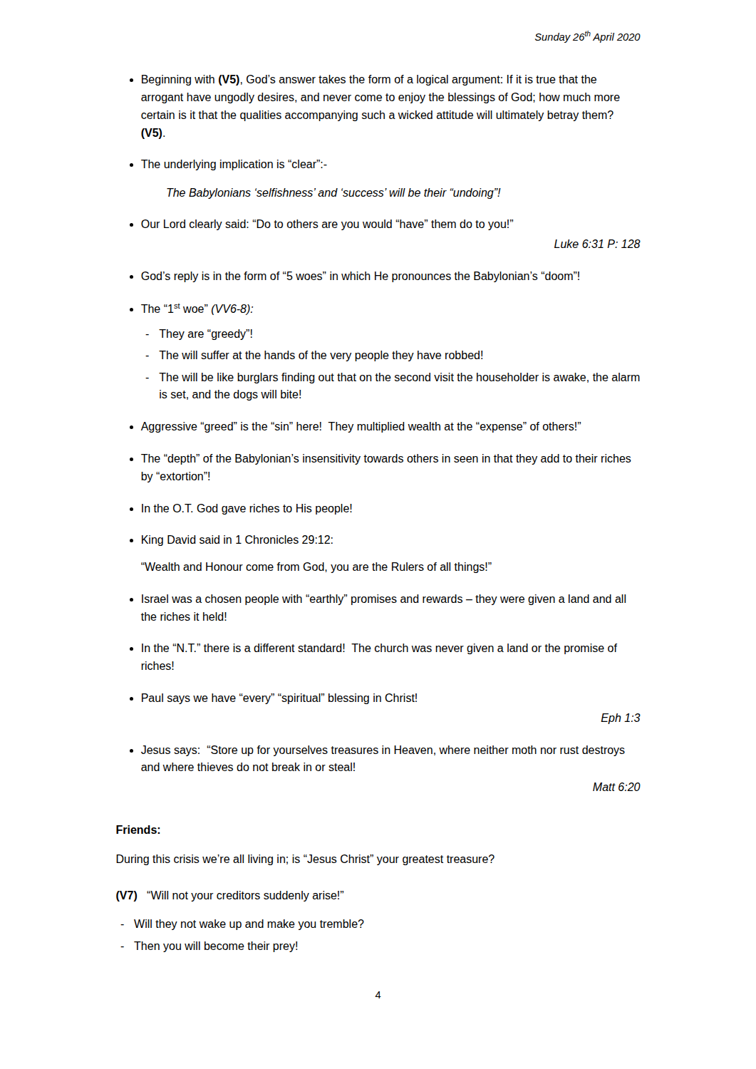Sunday 26th April 2020
Beginning with (V5), God’s answer takes the form of a logical argument: If it is true that the arrogant have ungodly desires, and never come to enjoy the blessings of God; how much more certain is it that the qualities accompanying such a wicked attitude will ultimately betray them? (V5).
The underlying implication is “clear”:-
The Babylonians ‘selfishness’ and ‘success’ will be their “undoing”!
Our Lord clearly said: “Do to others are you would “have” them do to you!”
Luke 6:31 P: 128
God’s reply is in the form of “5 woes” in which He pronounces the Babylonian’s “doom”!
The “1st woe” (VV6-8):
They are “greedy”!
The will suffer at the hands of the very people they have robbed!
The will be like burglars finding out that on the second visit the householder is awake, the alarm is set, and the dogs will bite!
Aggressive “greed” is the “sin” here! They multiplied wealth at the “expense” of others!”
The “depth” of the Babylonian’s insensitivity towards others in seen in that they add to their riches by “extortion”!
In the O.T. God gave riches to His people!
King David said in 1 Chronicles 29:12:
“Wealth and Honour come from God, you are the Rulers of all things!”
Israel was a chosen people with “earthly” promises and rewards – they were given a land and all the riches it held!
In the “N.T.” there is a different standard! The church was never given a land or the promise of riches!
Paul says we have “every” “spiritual” blessing in Christ!
Eph 1:3
Jesus says: “Store up for yourselves treasures in Heaven, where neither moth nor rust destroys and where thieves do not break in or steal!
Matt 6:20
Friends:
During this crisis we’re all living in; is “Jesus Christ” your greatest treasure?
(V7) “Will not your creditors suddenly arise!”
Will they not wake up and make you tremble?
Then you will become their prey!
4